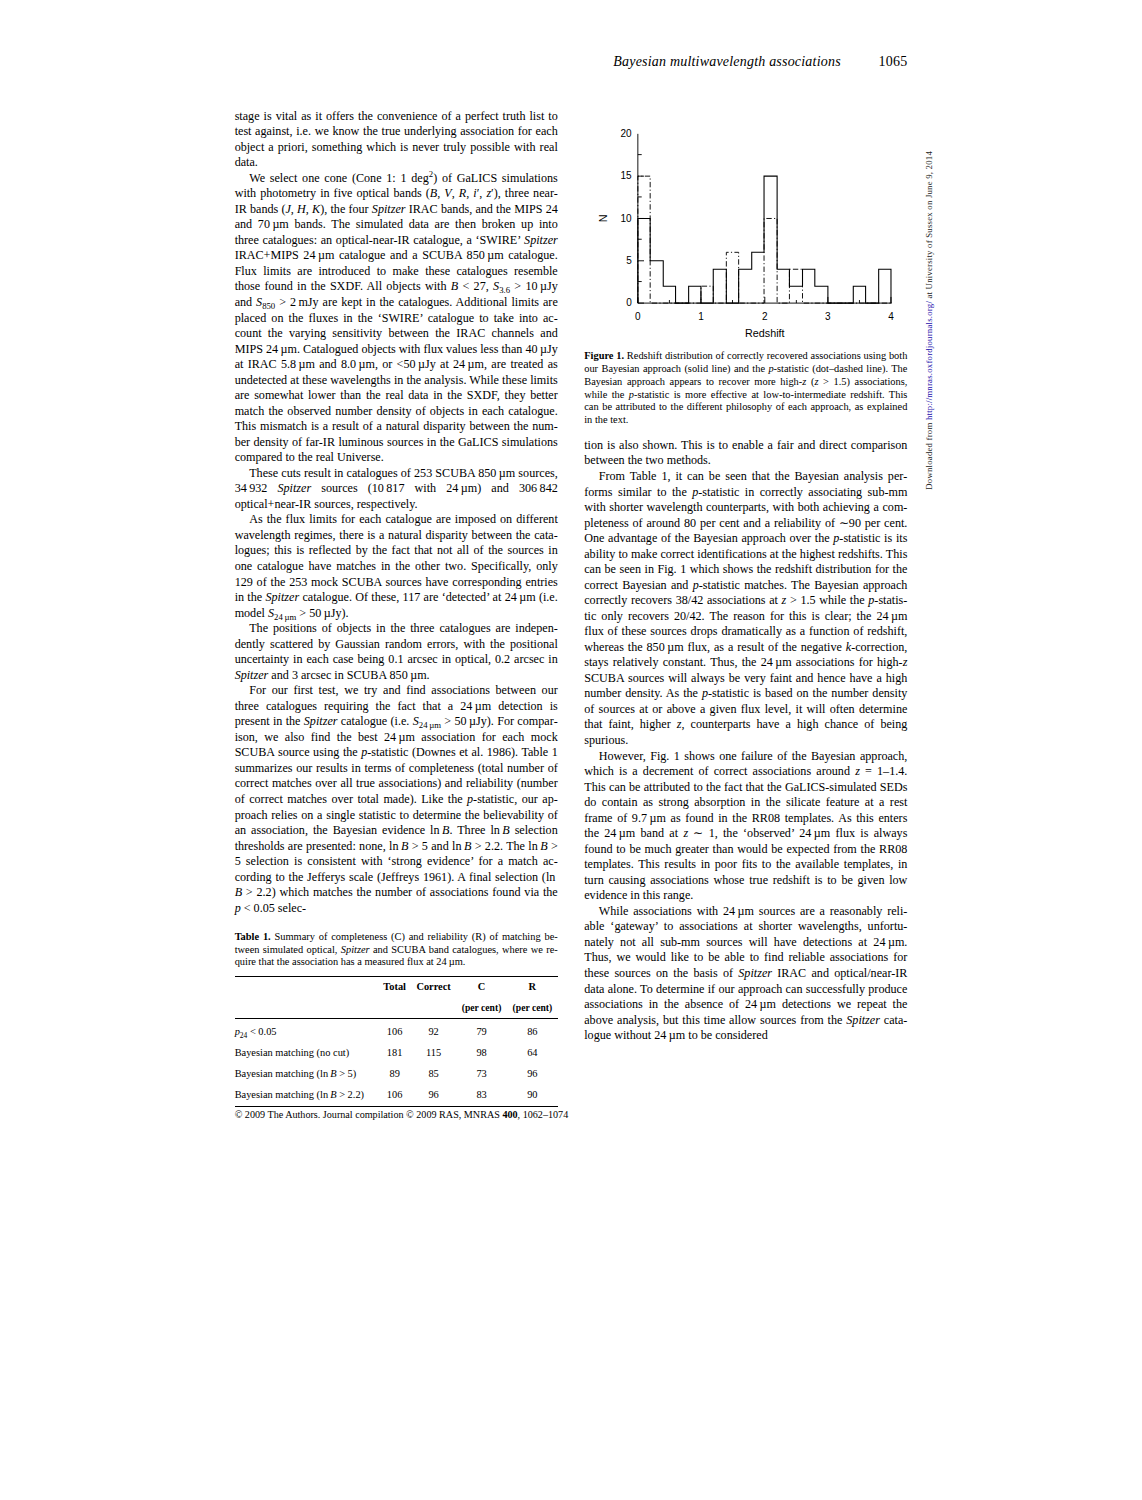Bayesian multiwavelength associations 1065
stage is vital as it offers the convenience of a perfect truth list to test against, i.e. we know the true underlying association for each object a priori, something which is never truly possible with real data.
We select one cone (Cone 1: 1 deg2) of GaLICS simulations with photometry in five optical bands (B, V, R, i′, z′), three near-IR bands (J, H, K), the four Spitzer IRAC bands, and the MIPS 24 and 70 µm bands. The simulated data are then broken up into three catalogues: an optical-near-IR catalogue, a ‘SWIRE’ Spitzer IRAC+MIPS 24 µm catalogue and a SCUBA 850 µm catalogue. Flux limits are introduced to make these catalogues resemble those found in the SXDF. All objects with B < 27, S3.6 > 10 µJy and S850 > 2 mJy are kept in the catalogues. Additional limits are placed on the fluxes in the ‘SWIRE’ catalogue to take into account the varying sensitivity between the IRAC channels and MIPS 24 µm. Catalogued objects with flux values less than 40 µJy at IRAC 5.8 µm and 8.0 µm, or <50 µJy at 24 µm, are treated as undetected at these wavelengths in the analysis. While these limits are somewhat lower than the real data in the SXDF, they better match the observed number density of objects in each catalogue. This mismatch is a result of a natural disparity between the number density of far-IR luminous sources in the GaLICS simulations compared to the real Universe.
These cuts result in catalogues of 253 SCUBA 850 µm sources, 34 932 Spitzer sources (10 817 with 24 µm) and 306 842 optical+near-IR sources, respectively.
As the flux limits for each catalogue are imposed on different wavelength regimes, there is a natural disparity between the catalogues; this is reflected by the fact that not all of the sources in one catalogue have matches in the other two. Specifically, only 129 of the 253 mock SCUBA sources have corresponding entries in the Spitzer catalogue. Of these, 117 are ‘detected’ at 24 µm (i.e. model S24 µm > 50 µJy).
The positions of objects in the three catalogues are independently scattered by Gaussian random errors, with the positional uncertainty in each case being 0.1 arcsec in optical, 0.2 arcsec in Spitzer and 3 arcsec in SCUBA 850 µm.
For our first test, we try and find associations between our three catalogues requiring the fact that a 24 µm detection is present in the Spitzer catalogue (i.e. S24 µm > 50 µJy). For comparison, we also find the best 24 µm association for each mock SCUBA source using the p-statistic (Downes et al. 1986). Table 1 summarizes our results in terms of completeness (total number of correct matches over all true associations) and reliability (number of correct matches over total made). Like the p-statistic, our approach relies on a single statistic to determine the believability of an association, the Bayesian evidence ln B. Three ln B selection thresholds are presented: none, ln B > 5 and ln B > 2.2. The ln B > 5 selection is consistent with ‘strong evidence’ for a match according to the Jefferys scale (Jeffreys 1961). A final selection (ln B > 2.2) which matches the number of associations found via the p < 0.05 selec-
Table 1. Summary of completeness (C) and reliability (R) of matching between simulated optical, Spitzer and SCUBA band catalogues, where we require that the association has a measured flux at 24 µm.
| | Total | Correct | C | R |
| --- | --- | --- | --- | --- |
| | | | (per cent) | (per cent) |
| p 24 < 0.05 | 106 | 92 | 79 | 86 |
| Bayesian matching (no cut) | 181 | 115 | 98 | 64 |
| Bayesian matching (ln B > 5) | 89 | 85 | 73 | 96 |
| Bayesian matching (ln B > 2.2) | 106 | 96 | 83 | 90 |
0 5 10 15 20 0 1 2 3 4 Redshift N
Figure 1. Redshift distribution of correctly recovered associations using both our Bayesian approach (solid line) and the p-statistic (dot–dashed line). The Bayesian approach appears to recover more high-z (z > 1.5) associations, while the p-statistic is more effective at low-to-intermediate redshift. This can be attributed to the different philosophy of each approach, as explained in the text.
tion is also shown. This is to enable a fair and direct comparison between the two methods.
From Table 1, it can be seen that the Bayesian analysis performs similar to the p-statistic in correctly associating sub-mm with shorter wavelength counterparts, with both achieving a completeness of around 80 per cent and a reliability of ∼90 per cent. One advantage of the Bayesian approach over the p-statistic is its ability to make correct identifications at the highest redshifts. This can be seen in Fig. 1 which shows the redshift distribution for the correct Bayesian and p-statistic matches. The Bayesian approach correctly recovers 38/42 associations at z > 1.5 while the p-statistic only recovers 20/42. The reason for this is clear; the 24 µm flux of these sources drops dramatically as a function of redshift, whereas the 850 µm flux, as a result of the negative k-correction, stays relatively constant. Thus, the 24 µm associations for high-z SCUBA sources will always be very faint and hence have a high number density. As the p-statistic is based on the number density of sources at or above a given flux level, it will often determine that faint, higher z, counterparts have a high chance of being spurious.
However, Fig. 1 shows one failure of the Bayesian approach, which is a decrement of correct associations around z = 1–1.4. This can be attributed to the fact that the GaLICS-simulated SEDs do contain as strong absorption in the silicate feature at a rest frame of 9.7 µm as found in the RR08 templates. As this enters the 24 µm band at z ∼ 1, the ‘observed’ 24 µm flux is always found to be much greater than would be expected from the RR08 templates. This results in poor fits to the available templates, in turn causing associations whose true redshift is to be given low evidence in this range.
While associations with 24 µm sources are a reasonably reliable ‘gateway’ to associations at shorter wavelengths, unfortunately not all sub-mm sources will have detections at 24 µm. Thus, we would like to be able to find reliable associations for these sources on the basis of Spitzer IRAC and optical/near-IR data alone. To determine if our approach can successfully produce associations in the absence of 24 µm detections we repeat the above analysis, but this time allow sources from the Spitzer catalogue without 24 µm to be considered
© 2009 The Authors. Journal compilation © 2009 RAS, MNRAS 400, 1062–1074
Downloaded from http://mnras.oxfordjournals.org/ at University of Sussex on June 9, 2014